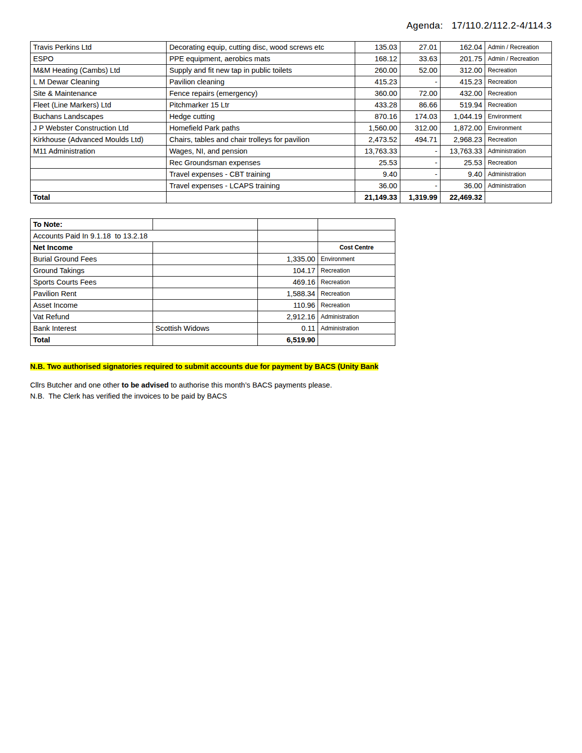Agenda: 17/110.2/112.2-4/114.3
| Travis Perkins Ltd | Decorating equip, cutting disc, wood screws etc | 135.03 | 27.01 | 162.04 | Admin / Recreation |
| ESPO | PPE equipment, aerobics mats | 168.12 | 33.63 | 201.75 | Admin / Recreation |
| M&M Heating (Cambs) Ltd | Supply and fit new tap in public toilets | 260.00 | 52.00 | 312.00 | Recreation |
| L M Dewar Cleaning | Pavilion cleaning | 415.23 | - | 415.23 | Recreation |
| Site & Maintenance | Fence repairs (emergency) | 360.00 | 72.00 | 432.00 | Recreation |
| Fleet (Line Markers) Ltd | Pitchmarker 15 Ltr | 433.28 | 86.66 | 519.94 | Recreation |
| Buchans Landscapes | Hedge cutting | 870.16 | 174.03 | 1,044.19 | Environment |
| J P Webster Construction Ltd | Homefield Park paths | 1,560.00 | 312.00 | 1,872.00 | Environment |
| Kirkhouse (Advanced Moulds Ltd) | Chairs, tables and chair trolleys for pavilion | 2,473.52 | 494.71 | 2,968.23 | Recreation |
| M11 Administration | Wages, NI, and pension | 13,763.33 | - | 13,763.33 | Administration |
| | Rec Groundsman expenses | 25.53 | - | 25.53 | Recreation |
| | Travel expenses - CBT training | 9.40 | - | 9.40 | Administration |
| | Travel expenses - LCAPS training | 36.00 | - | 36.00 | Administration |
| Total | | 21,149.33 | 1,319.99 | 22,469.32 | |
| To Note: | | | |
| Accounts Paid In 9.1.18 to 13.2.18 | | |
| Net Income | | | Cost Centre |
| Burial Ground Fees | | 1,335.00 | Environment |
| Ground Takings | | 104.17 | Recreation |
| Sports Courts Fees | | 469.16 | Recreation |
| Pavilion Rent | | 1,588.34 | Recreation |
| Asset Income | | 110.96 | Recreation |
| Vat Refund | | 2,912.16 | Administration |
| Bank Interest | Scottish Widows | 0.11 | Administration |
| Total | | 6,519.90 | |
N.B. Two authorised signatories required to submit accounts due for payment by BACS (Unity Bank
Cllrs Butcher and one other to be advised to authorise this month’s BACS payments please.
N.B. The Clerk has verified the invoices to be paid by BACS